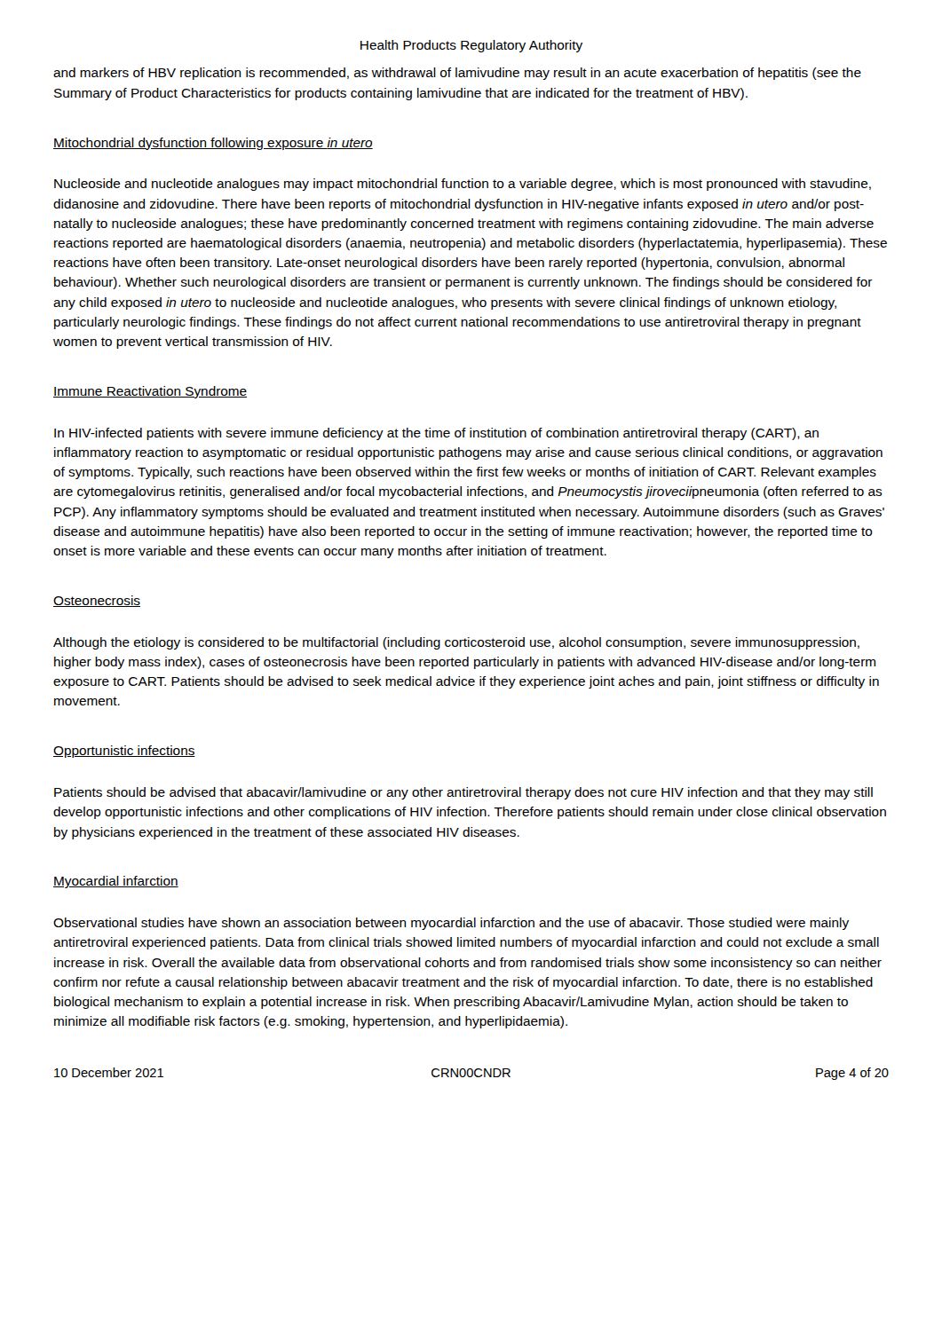Health Products Regulatory Authority
and markers of HBV replication is recommended, as withdrawal of lamivudine may result in an acute exacerbation of hepatitis (see the Summary of Product Characteristics for products containing lamivudine that are indicated for the treatment of HBV).
Mitochondrial dysfunction following exposure in utero
Nucleoside and nucleotide analogues may impact mitochondrial function to a variable degree, which is most pronounced with stavudine, didanosine and zidovudine. There have been reports of mitochondrial dysfunction in HIV-negative infants exposed in utero and/or post-natally to nucleoside analogues; these have predominantly concerned treatment with regimens containing zidovudine. The main adverse reactions reported are haematological disorders (anaemia, neutropenia) and metabolic disorders (hyperlactatemia, hyperlipasemia). These reactions have often been transitory. Late-onset neurological disorders have been rarely reported (hypertonia, convulsion, abnormal behaviour). Whether such neurological disorders are transient or permanent is currently unknown. The findings should be considered for any child exposed in utero to nucleoside and nucleotide analogues, who presents with severe clinical findings of unknown etiology, particularly neurologic findings. These findings do not affect current national recommendations to use antiretroviral therapy in pregnant women to prevent vertical transmission of HIV.
Immune Reactivation Syndrome
In HIV-infected patients with severe immune deficiency at the time of institution of combination antiretroviral therapy (CART), an inflammatory reaction to asymptomatic or residual opportunistic pathogens may arise and cause serious clinical conditions, or aggravation of symptoms. Typically, such reactions have been observed within the first few weeks or months of initiation of CART. Relevant examples are cytomegalovirus retinitis, generalised and/or focal mycobacterial infections, and Pneumocystis jiroveciipneumonia (often referred to as PCP). Any inflammatory symptoms should be evaluated and treatment instituted when necessary. Autoimmune disorders (such as Graves' disease and autoimmune hepatitis) have also been reported to occur in the setting of immune reactivation; however, the reported time to onset is more variable and these events can occur many months after initiation of treatment.
Osteonecrosis
Although the etiology is considered to be multifactorial (including corticosteroid use, alcohol consumption, severe immunosuppression, higher body mass index), cases of osteonecrosis have been reported particularly in patients with advanced HIV-disease and/or long-term exposure to CART. Patients should be advised to seek medical advice if they experience joint aches and pain, joint stiffness or difficulty in movement.
Opportunistic infections
Patients should be advised that abacavir/lamivudine or any other antiretroviral therapy does not cure HIV infection and that they may still develop opportunistic infections and other complications of HIV infection. Therefore patients should remain under close clinical observation by physicians experienced in the treatment of these associated HIV diseases.
Myocardial infarction
Observational studies have shown an association between myocardial infarction and the use of abacavir. Those studied were mainly antiretroviral experienced patients. Data from clinical trials showed limited numbers of myocardial infarction and could not exclude a small increase in risk. Overall the available data from observational cohorts and from randomised trials show some inconsistency so can neither confirm nor refute a causal relationship between abacavir treatment and the risk of myocardial infarction. To date, there is no established biological mechanism to explain a potential increase in risk. When prescribing Abacavir/Lamivudine Mylan, action should be taken to minimize all modifiable risk factors (e.g. smoking, hypertension, and hyperlipidaemia).
10 December 2021
CRN00CNDR
Page 4 of 20